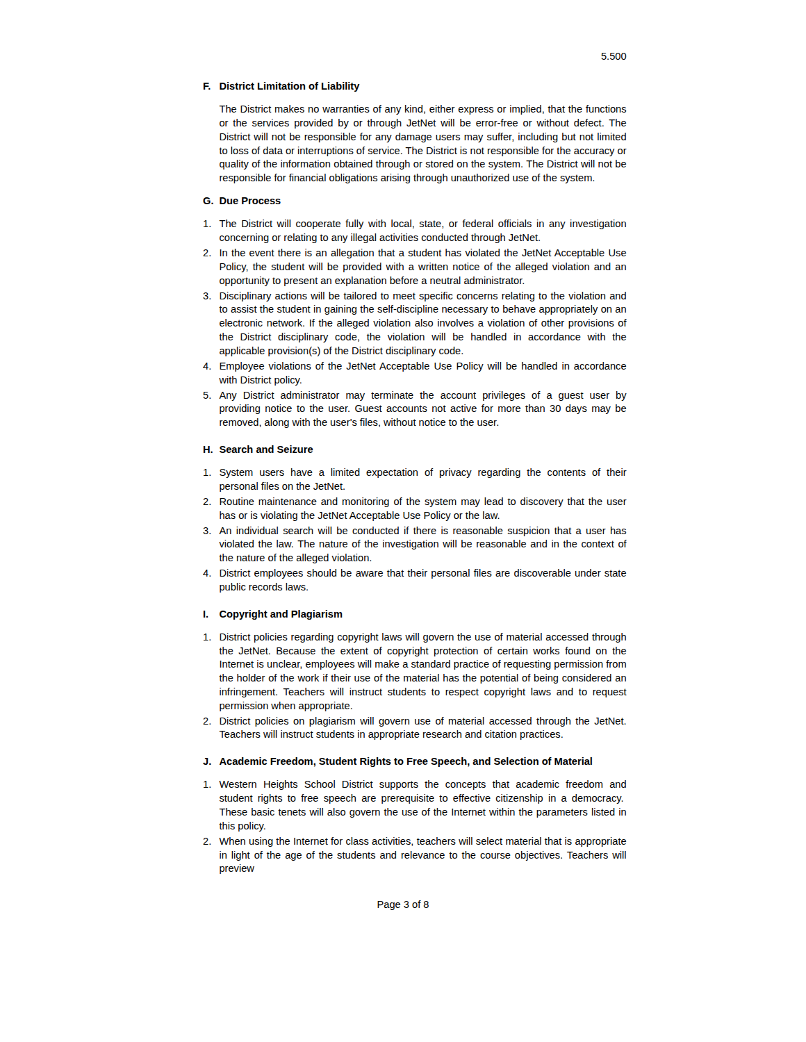5.500
F. District Limitation of Liability
The District makes no warranties of any kind, either express or implied, that the functions or the services provided by or through JetNet will be error-free or without defect. The District will not be responsible for any damage users may suffer, including but not limited to loss of data or interruptions of service. The District is not responsible for the accuracy or quality of the information obtained through or stored on the system. The District will not be responsible for financial obligations arising through unauthorized use of the system.
G. Due Process
The District will cooperate fully with local, state, or federal officials in any investigation concerning or relating to any illegal activities conducted through JetNet.
In the event there is an allegation that a student has violated the JetNet Acceptable Use Policy, the student will be provided with a written notice of the alleged violation and an opportunity to present an explanation before a neutral administrator.
Disciplinary actions will be tailored to meet specific concerns relating to the violation and to assist the student in gaining the self-discipline necessary to behave appropriately on an electronic network. If the alleged violation also involves a violation of other provisions of the District disciplinary code, the violation will be handled in accordance with the applicable provision(s) of the District disciplinary code.
Employee violations of the JetNet Acceptable Use Policy will be handled in accordance with District policy.
Any District administrator may terminate the account privileges of a guest user by providing notice to the user. Guest accounts not active for more than 30 days may be removed, along with the user's files, without notice to the user.
H. Search and Seizure
System users have a limited expectation of privacy regarding the contents of their personal files on the JetNet.
Routine maintenance and monitoring of the system may lead to discovery that the user has or is violating the JetNet Acceptable Use Policy or the law.
An individual search will be conducted if there is reasonable suspicion that a user has violated the law. The nature of the investigation will be reasonable and in the context of the nature of the alleged violation.
District employees should be aware that their personal files are discoverable under state public records laws.
I. Copyright and Plagiarism
District policies regarding copyright laws will govern the use of material accessed through the JetNet. Because the extent of copyright protection of certain works found on the Internet is unclear, employees will make a standard practice of requesting permission from the holder of the work if their use of the material has the potential of being considered an infringement. Teachers will instruct students to respect copyright laws and to request permission when appropriate.
District policies on plagiarism will govern use of material accessed through the JetNet. Teachers will instruct students in appropriate research and citation practices.
J. Academic Freedom, Student Rights to Free Speech, and Selection of Material
Western Heights School District supports the concepts that academic freedom and student rights to free speech are prerequisite to effective citizenship in a democracy. These basic tenets will also govern the use of the Internet within the parameters listed in this policy.
When using the Internet for class activities, teachers will select material that is appropriate in light of the age of the students and relevance to the course objectives. Teachers will preview
Page 3 of 8